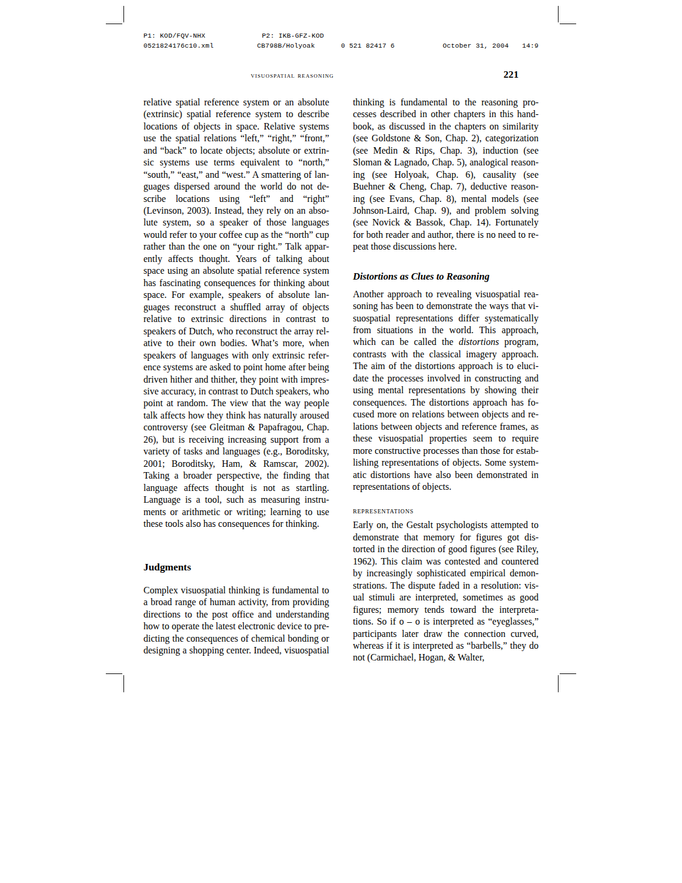P1: KOD/FQV-NHX P2: IKB-GFZ-KOD
0521824176c10.xml CB798B/Holyoak 0 521 82417 6 October 31, 2004 14:9
visuospatial reasoning 221
relative spatial reference system or an absolute (extrinsic) spatial reference system to describe locations of objects in space. Relative systems use the spatial relations “left,” “right,” “front,” and “back” to locate objects; absolute or extrinsic systems use terms equivalent to “north,” “south,” “east,” and “west.” A smattering of languages dispersed around the world do not describe locations using “left” and “right” (Levinson, 2003). Instead, they rely on an absolute system, so a speaker of those languages would refer to your coffee cup as the “north” cup rather than the one on “your right.” Talk apparently affects thought. Years of talking about space using an absolute spatial reference system has fascinating consequences for thinking about space. For example, speakers of absolute languages reconstruct a shuffled array of objects relative to extrinsic directions in contrast to speakers of Dutch, who reconstruct the array relative to their own bodies. What’s more, when speakers of languages with only extrinsic reference systems are asked to point home after being driven hither and thither, they point with impressive accuracy, in contrast to Dutch speakers, who point at random. The view that the way people talk affects how they think has naturally aroused controversy (see Gleitman & Papafragou, Chap. 26), but is receiving increasing support from a variety of tasks and languages (e.g., Boroditsky, 2001; Boroditsky, Ham, & Ramscar, 2002). Taking a broader perspective, the finding that language affects thought is not as startling. Language is a tool, such as measuring instruments or arithmetic or writing; learning to use these tools also has consequences for thinking.
Judgments
Complex visuospatial thinking is fundamental to a broad range of human activity, from providing directions to the post office and understanding how to operate the latest electronic device to predicting the consequences of chemical bonding or designing a shopping center. Indeed, visuospatial thinking is fundamental to the reasoning processes described in other chapters in this handbook, as discussed in the chapters on similarity (see Goldstone & Son, Chap. 2), categorization (see Medin & Rips, Chap. 3), induction (see Sloman & Lagnado, Chap. 5), analogical reasoning (see Holyoak, Chap. 6), causality (see Buehner & Cheng, Chap. 7), deductive reasoning (see Evans, Chap. 8), mental models (see Johnson-Laird, Chap. 9), and problem solving (see Novick & Bassok, Chap. 14). Fortunately for both reader and author, there is no need to repeat those discussions here.
Distortions as Clues to Reasoning
Another approach to revealing visuospatial reasoning has been to demonstrate the ways that visuospatial representations differ systematically from situations in the world. This approach, which can be called the distortions program, contrasts with the classical imagery approach. The aim of the distortions approach is to elucidate the processes involved in constructing and using mental representations by showing their consequences. The distortions approach has focused more on relations between objects and relations between objects and reference frames, as these visuospatial properties seem to require more constructive processes than those for establishing representations of objects. Some systematic distortions have also been demonstrated in representations of objects.
representations
Early on, the Gestalt psychologists attempted to demonstrate that memory for figures got distorted in the direction of good figures (see Riley, 1962). This claim was contested and countered by increasingly sophisticated empirical demonstrations. The dispute faded in a resolution: visual stimuli are interpreted, sometimes as good figures; memory tends toward the interpretations. So if o – o is interpreted as “eyeglasses,” participants later draw the connection curved, whereas if it is interpreted as “barbells,” they do not (Carmichael, Hogan, & Walter,